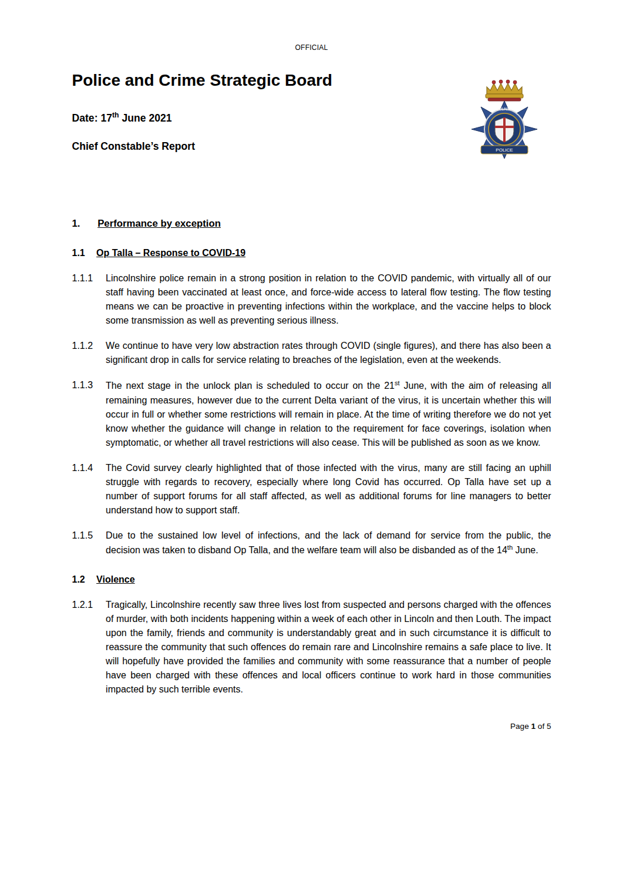OFFICIAL
Police and Crime Strategic Board
Date: 17th June 2021
Chief Constable’s Report
POLICE LINCOLNSHIRE
1. Performance by exception
1.1 Op Talla – Response to COVID-19
1.1.1
Lincolnshire police remain in a strong position in relation to the COVID pandemic, with virtually all of our staff having been vaccinated at least once, and force-wide access to lateral flow testing. The flow testing means we can be proactive in preventing infections within the workplace, and the vaccine helps to block some transmission as well as preventing serious illness.
1.1.2
We continue to have very low abstraction rates through COVID (single figures), and there has also been a significant drop in calls for service relating to breaches of the legislation, even at the weekends.
1.1.3
The next stage in the unlock plan is scheduled to occur on the 21st June, with the aim of releasing all remaining measures, however due to the current Delta variant of the virus, it is uncertain whether this will occur in full or whether some restrictions will remain in place. At the time of writing therefore we do not yet know whether the guidance will change in relation to the requirement for face coverings, isolation when symptomatic, or whether all travel restrictions will also cease. This will be published as soon as we know.
1.1.4
The Covid survey clearly highlighted that of those infected with the virus, many are still facing an uphill struggle with regards to recovery, especially where long Covid has occurred. Op Talla have set up a number of support forums for all staff affected, as well as additional forums for line managers to better understand how to support staff.
1.1.5
Due to the sustained low level of infections, and the lack of demand for service from the public, the decision was taken to disband Op Talla, and the welfare team will also be disbanded as of the 14th June.
1.2 Violence
1.2.1
Tragically, Lincolnshire recently saw three lives lost from suspected and persons charged with the offences of murder, with both incidents happening within a week of each other in Lincoln and then Louth. The impact upon the family, friends and community is understandably great and in such circumstance it is difficult to reassure the community that such offences do remain rare and Lincolnshire remains a safe place to live. It will hopefully have provided the families and community with some reassurance that a number of people have been charged with these offences and local officers continue to work hard in those communities impacted by such terrible events.
Page 1 of 5